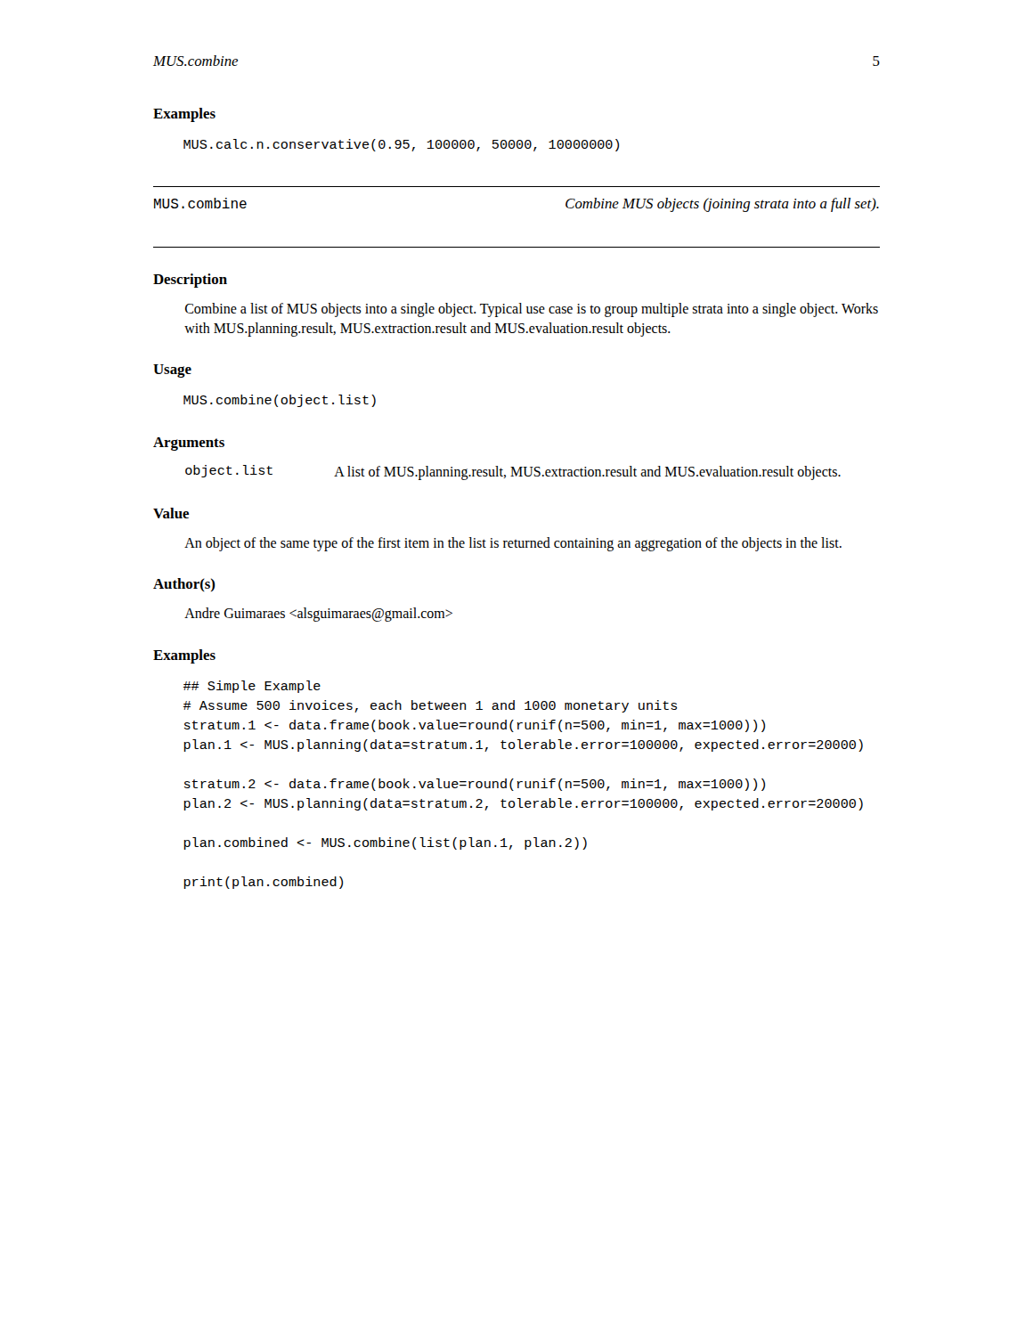MUS.combine 5
Examples
MUS.calc.n.conservative(0.95, 100000, 50000, 10000000)
MUS.combine Combine MUS objects (joining strata into a full set).
Description
Combine a list of MUS objects into a single object. Typical use case is to group multiple strata into a single object. Works with MUS.planning.result, MUS.extraction.result and MUS.evaluation.result objects.
Usage
MUS.combine(object.list)
Arguments
object.list
A list of MUS.planning.result, MUS.extraction.result and MUS.evaluation.result objects.
Value
An object of the same type of the first item in the list is returned containing an aggregation of the objects in the list.
Author(s)
Andre Guimaraes <alsguimaraes@gmail.com>
Examples
## Simple Example
# Assume 500 invoices, each between 1 and 1000 monetary units
stratum.1 <- data.frame(book.value=round(runif(n=500, min=1, max=1000)))
plan.1 <- MUS.planning(data=stratum.1, tolerable.error=100000, expected.error=20000)

stratum.2 <- data.frame(book.value=round(runif(n=500, min=1, max=1000)))
plan.2 <- MUS.planning(data=stratum.2, tolerable.error=100000, expected.error=20000)

plan.combined <- MUS.combine(list(plan.1, plan.2))

print(plan.combined)